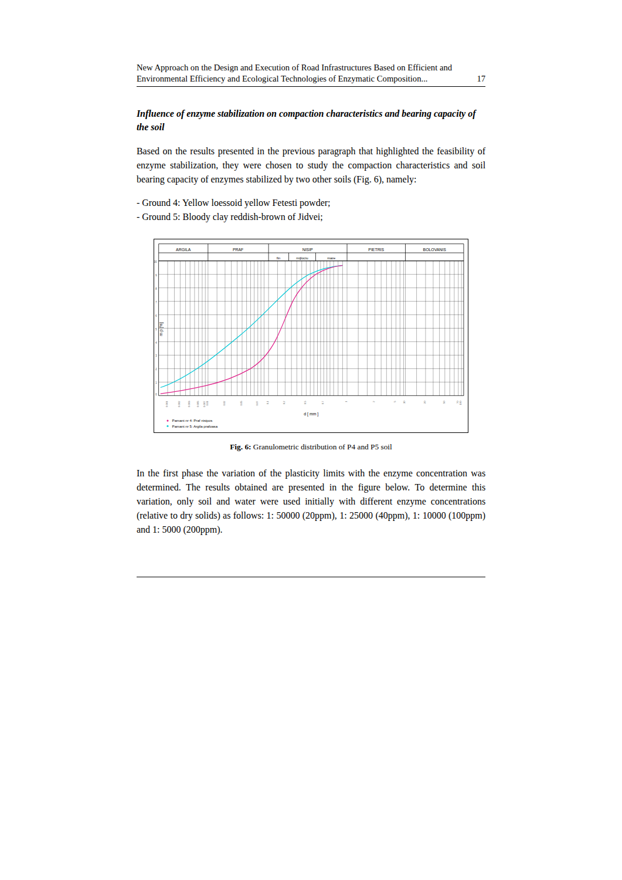New Approach on the Design and Execution of Road Infrastructures Based on Efficient and
Environmental Efficiency and Ecological Technologies of Enzymatic Composition... 17
Influence of enzyme stabilization on compaction characteristics and bearing capacity of the soil
Based on the results presented in the previous paragraph that highlighted the feasibility of enzyme stabilization, they were chosen to study the compaction characteristics and soil bearing capacity of enzymes stabilized by two other soils (Fig. 6), namely:
- Ground 4: Yellow loessoid yellow Fetesti powder;
- Ground 5: Bloody clay reddish-brown of Jidvei;
ARGILA PRAF NISIP PIETRIS BOLOVANIS fin mijlociu mare m p [%] 100 9 8 7 6 5 4 3 2 1 0 0.001 0.002 0.003 0.005 0.007 0.01 0.02 0.05 0.07 0.1 0.2 0.5 0.7 1 2 5 10 20 50 70 100 d [ mm ] Pamant nr 4: Praf nisipos Pamant nr 5: Argila prafoasa
Fig. 6: Granulometric distribution of P4 and P5 soil
In the first phase the variation of the plasticity limits with the enzyme concentration was determined. The results obtained are presented in the figure below. To determine this variation, only soil and water were used initially with different enzyme concentrations (relative to dry solids) as follows: 1: 50000 (20ppm), 1: 25000 (40ppm), 1: 10000 (100ppm) and 1: 5000 (200ppm).